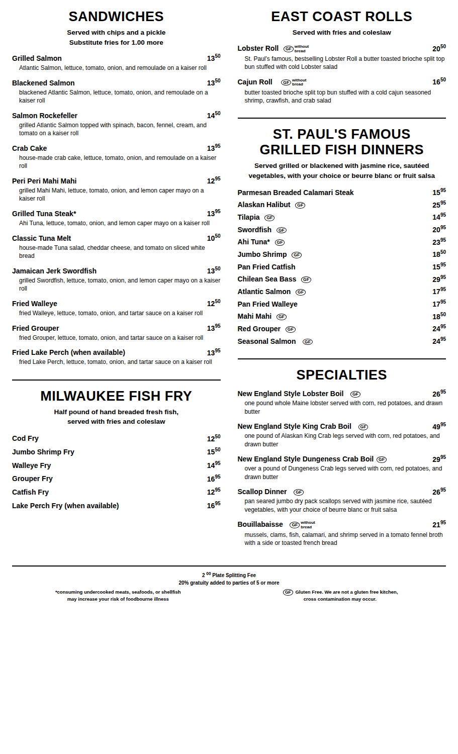SANDWICHES
Served with chips and a pickle
Substitute fries for 1.00 more
Grilled Salmon 1350
Atlantic Salmon, lettuce, tomato, onion, and remoulade on a kaiser roll
Blackened Salmon 1350
blackened Atlantic Salmon, lettuce, tomato, onion, and remoulade on a kaiser roll
Salmon Rockefeller 1450
grilled Atlantic Salmon topped with spinach, bacon, fennel, cream, and tomato on a kaiser roll
Crab Cake 1395
house-made crab cake, lettuce, tomato, onion, and remoulade on a kaiser roll
Peri Peri Mahi Mahi 1295
grilled Mahi Mahi, lettuce, tomato, onion, and lemon caper mayo on a kaiser roll
Grilled Tuna Steak* 1395
Ahi Tuna, lettuce, tomato, onion, and lemon caper mayo on a kaiser roll
Classic Tuna Melt 1050
house-made Tuna salad, cheddar cheese, and tomato on sliced white bread
Jamaican Jerk Swordfish 1350
grilled Swordfish, lettuce, tomato, onion, and lemon caper mayo on a kaiser roll
Fried Walleye 1250
fried Walleye, lettuce, tomato, onion, and tartar sauce on a kaiser roll
Fried Grouper 1395
fried Grouper, lettuce, tomato, onion, and tartar sauce on a kaiser roll
Fried Lake Perch (when available) 1395
fried Lake Perch, lettuce, tomato, onion, and tartar sauce on a kaiser roll
MILWAUKEE FISH FRY
Half pound of hand breaded fresh fish,
served with fries and coleslaw
Cod Fry 1250
Jumbo Shrimp Fry 1550
Walleye Fry 1495
Grouper Fry 1695
Catfish Fry 1295
Lake Perch Fry (when available) 1695
EAST COAST ROLLS
Served with fries and coleslaw
Lobster Roll GF without
bread 2050
St. Paul's famous, bestselling Lobster Roll a butter toasted brioche split top bun stuffed with cold Lobster salad
Cajun Roll GF without
bread 1650
butter toasted brioche split top bun stuffed with a cold cajun seasoned shrimp, crawfish, and crab salad
ST. PAUL'S FAMOUS
GRILLED FISH DINNERS
Served grilled or blackened with jasmine rice, sautéed vegetables, with your choice or beurre blanc or fruit salsa
Parmesan Breaded Calamari Steak 1595
Alaskan Halibut GF 2595
Tilapia GF 1495
Swordfish GF 2095
Ahi Tuna* GF 2395
Jumbo Shrimp GF 1850
Pan Fried Catfish 1595
Chilean Sea Bass GF 2995
Atlantic Salmon GF 1795
Pan Fried Walleye 1795
Mahi Mahi GF 1850
Red Grouper GF 2495
Seasonal Salmon GF 2495
SPECIALTIES
New England Style Lobster Boil GF 2695
one pound whole Maine lobster served with corn, red potatoes, and drawn butter
New England Style King Crab Boil GF 4995
one pound of Alaskan King Crab legs served with corn, red potatoes, and drawn butter
New England Style Dungeness Crab Boil GF 2995
over a pound of Dungeness Crab legs served with corn, red potatoes, and drawn butter
Scallop Dinner GF 2695
pan seared jumbo dry pack scallops served with jasmine rice, sautéed vegetables, with your choice of beurre blanc or fruit salsa
Bouillabaisse GF without
bread 2195
mussels, clams, fish, calamari, and shrimp served in a tomato fennel broth with a side or toasted french bread
2 00 Plate Splitting Fee
20% gratuity added to parties of 5 or more
*consuming undercooked meats, seafoods, or shellfish
may increase your risk of foodbourne illness
GF Gluten Free. We are not a gluten free kitchen,
cross contamination may occur.